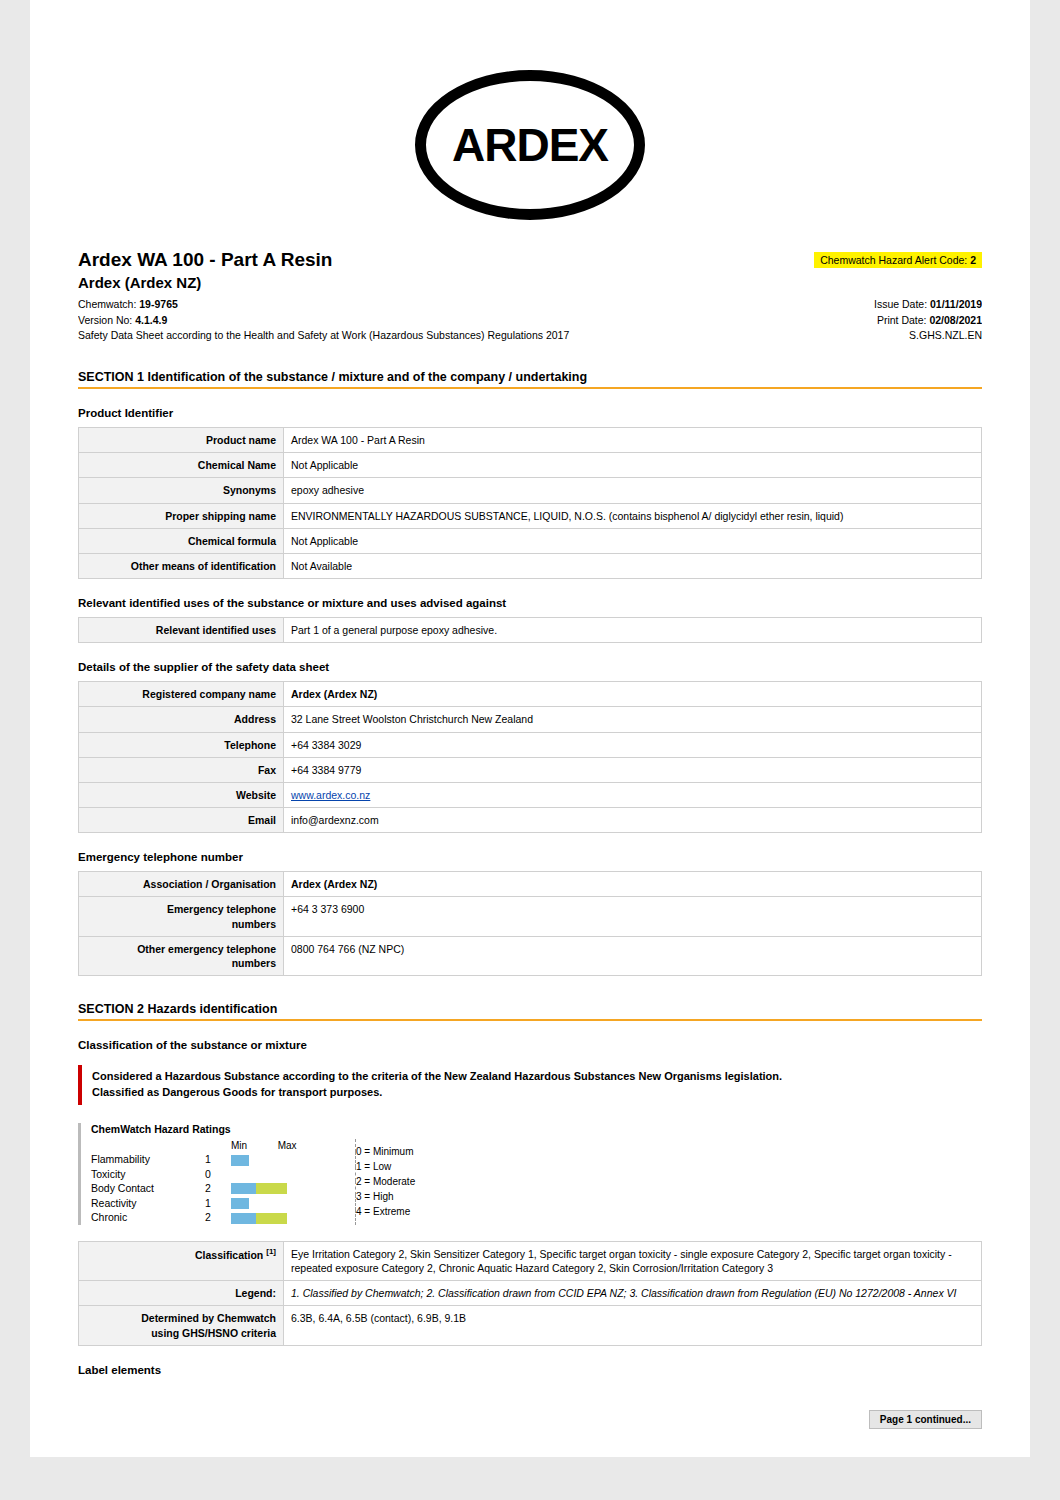ARDEX
Chemwatch Hazard Alert Code: 2
Ardex WA 100 - Part A Resin
Ardex (Ardex NZ)
Issue Date: 01/11/2019
Print Date: 02/08/2021
S.GHS.NZL.EN
Chemwatch: 19-9765
Version No: 4.1.4.9
Safety Data Sheet according to the Health and Safety at Work (Hazardous Substances) Regulations 2017
SECTION 1 Identification of the substance / mixture and of the company / undertaking
Product Identifier
| Product name | Ardex WA 100 - Part A Resin |
| Chemical Name | Not Applicable |
| Synonyms | epoxy adhesive |
| Proper shipping name | ENVIRONMENTALLY HAZARDOUS SUBSTANCE, LIQUID, N.O.S. (contains bisphenol A/ diglycidyl ether resin, liquid) |
| Chemical formula | Not Applicable |
| Other means of identification | Not Available |
Relevant identified uses of the substance or mixture and uses advised against
| Relevant identified uses | Part 1 of a general purpose epoxy adhesive. |
Details of the supplier of the safety data sheet
| Registered company name | Ardex (Ardex NZ) |
| Address | 32 Lane Street Woolston Christchurch New Zealand |
| Telephone | +64 3384 3029 |
| Fax | +64 3384 9779 |
| Website | www.ardex.co.nz |
| Email | info@ardexnz.com |
Emergency telephone number
| Association / Organisation | Ardex (Ardex NZ) |
| Emergency telephone numbers | +64 3 373 6900 |
| Other emergency telephone numbers | 0800 764 766 (NZ NPC) |
SECTION 2 Hazards identification
Classification of the substance or mixture
Considered a Hazardous Substance according to the criteria of the New Zealand Hazardous Substances New Organisms legislation.
Classified as Dangerous Goods for transport purposes.
ChemWatch Hazard Ratings
| | | Min Max | 0 = Minimum 1 = Low 2 = Moderate 3 = High 4 = Extreme |
| Flammability | 1 | |
| Toxicity | 0 | |
| Body Contact | 2 | |
| Reactivity | 1 | |
| Chronic | 2 | |
| Classification [1] | Eye Irritation Category 2, Skin Sensitizer Category 1, Specific target organ toxicity - single exposure Category 2, Specific target organ toxicity - repeated exposure Category 2, Chronic Aquatic Hazard Category 2, Skin Corrosion/Irritation Category 3 |
| Legend: | 1. Classified by Chemwatch; 2. Classification drawn from CCID EPA NZ; 3. Classification drawn from Regulation (EU) No 1272/2008 - Annex VI |
| Determined by Chemwatch using GHS/HSNO criteria | 6.3B, 6.4A, 6.5B (contact), 6.9B, 9.1B |
Label elements
Page 1 continued...